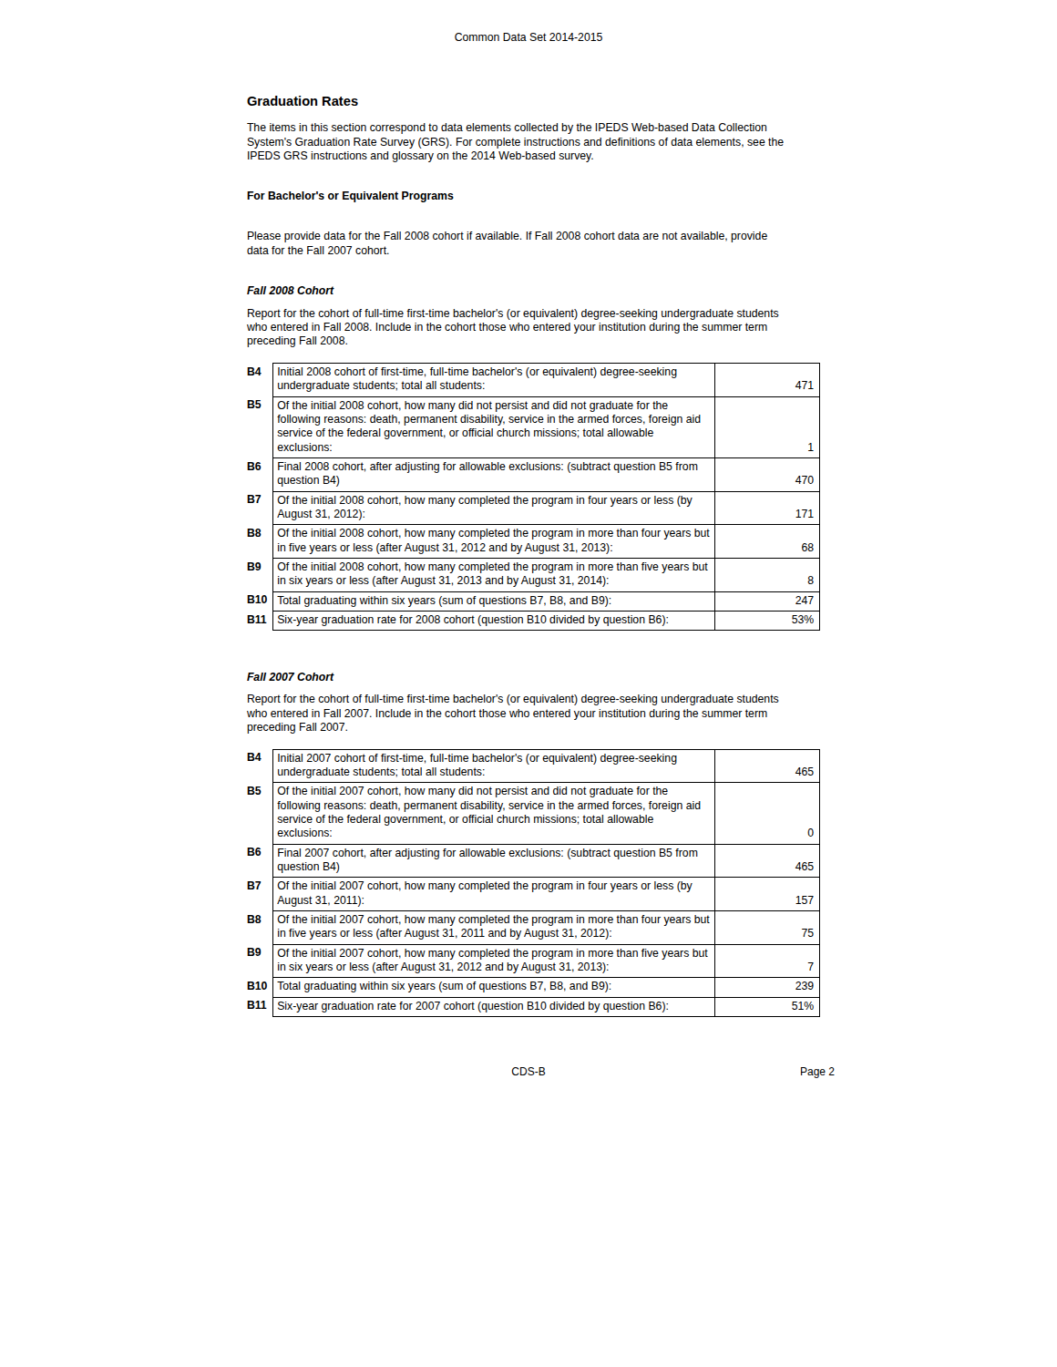Common Data Set 2014-2015
Graduation Rates
The items in this section correspond to data elements collected by the IPEDS Web-based Data Collection System's Graduation Rate Survey (GRS). For complete instructions and definitions of data elements, see the IPEDS GRS instructions and glossary on the 2014 Web-based survey.
For Bachelor's or Equivalent Programs
Please provide data for the Fall 2008 cohort if available. If Fall 2008 cohort data are not available, provide data for the Fall 2007 cohort.
Fall 2008 Cohort
Report for the cohort of full-time first-time bachelor's (or equivalent) degree-seeking undergraduate students who entered in Fall 2008. Include in the cohort those who entered your institution during the summer term preceding Fall 2008.
| B4 | Initial 2008 cohort of first-time, full-time bachelor's (or equivalent) degree-seeking undergraduate students; total all students: | 471 |
| B5 | Of the initial 2008 cohort, how many did not persist and did not graduate for the following reasons: death, permanent disability, service in the armed forces, foreign aid service of the federal government, or official church missions; total allowable exclusions: | 1 |
| B6 | Final 2008 cohort, after adjusting for allowable exclusions: (subtract question B5 from question B4) | 470 |
| B7 | Of the initial 2008 cohort, how many completed the program in four years or less (by August 31, 2012): | 171 |
| B8 | Of the initial 2008 cohort, how many completed the program in more than four years but in five years or less (after August 31, 2012 and by August 31, 2013): | 68 |
| B9 | Of the initial 2008 cohort, how many completed the program in more than five years but in six years or less (after August 31, 2013 and by August 31, 2014): | 8 |
| B10 | Total graduating within six years (sum of questions B7, B8, and B9): | 247 |
| B11 | Six-year graduation rate for 2008 cohort (question B10 divided by question B6): | 53% |
Fall 2007 Cohort
Report for the cohort of full-time first-time bachelor's (or equivalent) degree-seeking undergraduate students who entered in Fall 2007. Include in the cohort those who entered your institution during the summer term preceding Fall 2007.
| B4 | Initial 2007 cohort of first-time, full-time bachelor's (or equivalent) degree-seeking undergraduate students; total all students: | 465 |
| B5 | Of the initial 2007 cohort, how many did not persist and did not graduate for the following reasons: death, permanent disability, service in the armed forces, foreign aid service of the federal government, or official church missions; total allowable exclusions: | 0 |
| B6 | Final 2007 cohort, after adjusting for allowable exclusions: (subtract question B5 from question B4) | 465 |
| B7 | Of the initial 2007 cohort, how many completed the program in four years or less (by August 31, 2011): | 157 |
| B8 | Of the initial 2007 cohort, how many completed the program in more than four years but in five years or less (after August 31, 2011 and by August 31, 2012): | 75 |
| B9 | Of the initial 2007 cohort, how many completed the program in more than five years but in six years or less (after August 31, 2012 and by August 31, 2013): | 7 |
| B10 | Total graduating within six years (sum of questions B7, B8, and B9): | 239 |
| B11 | Six-year graduation rate for 2007 cohort (question B10 divided by question B6): | 51% |
CDS-B
Page 2